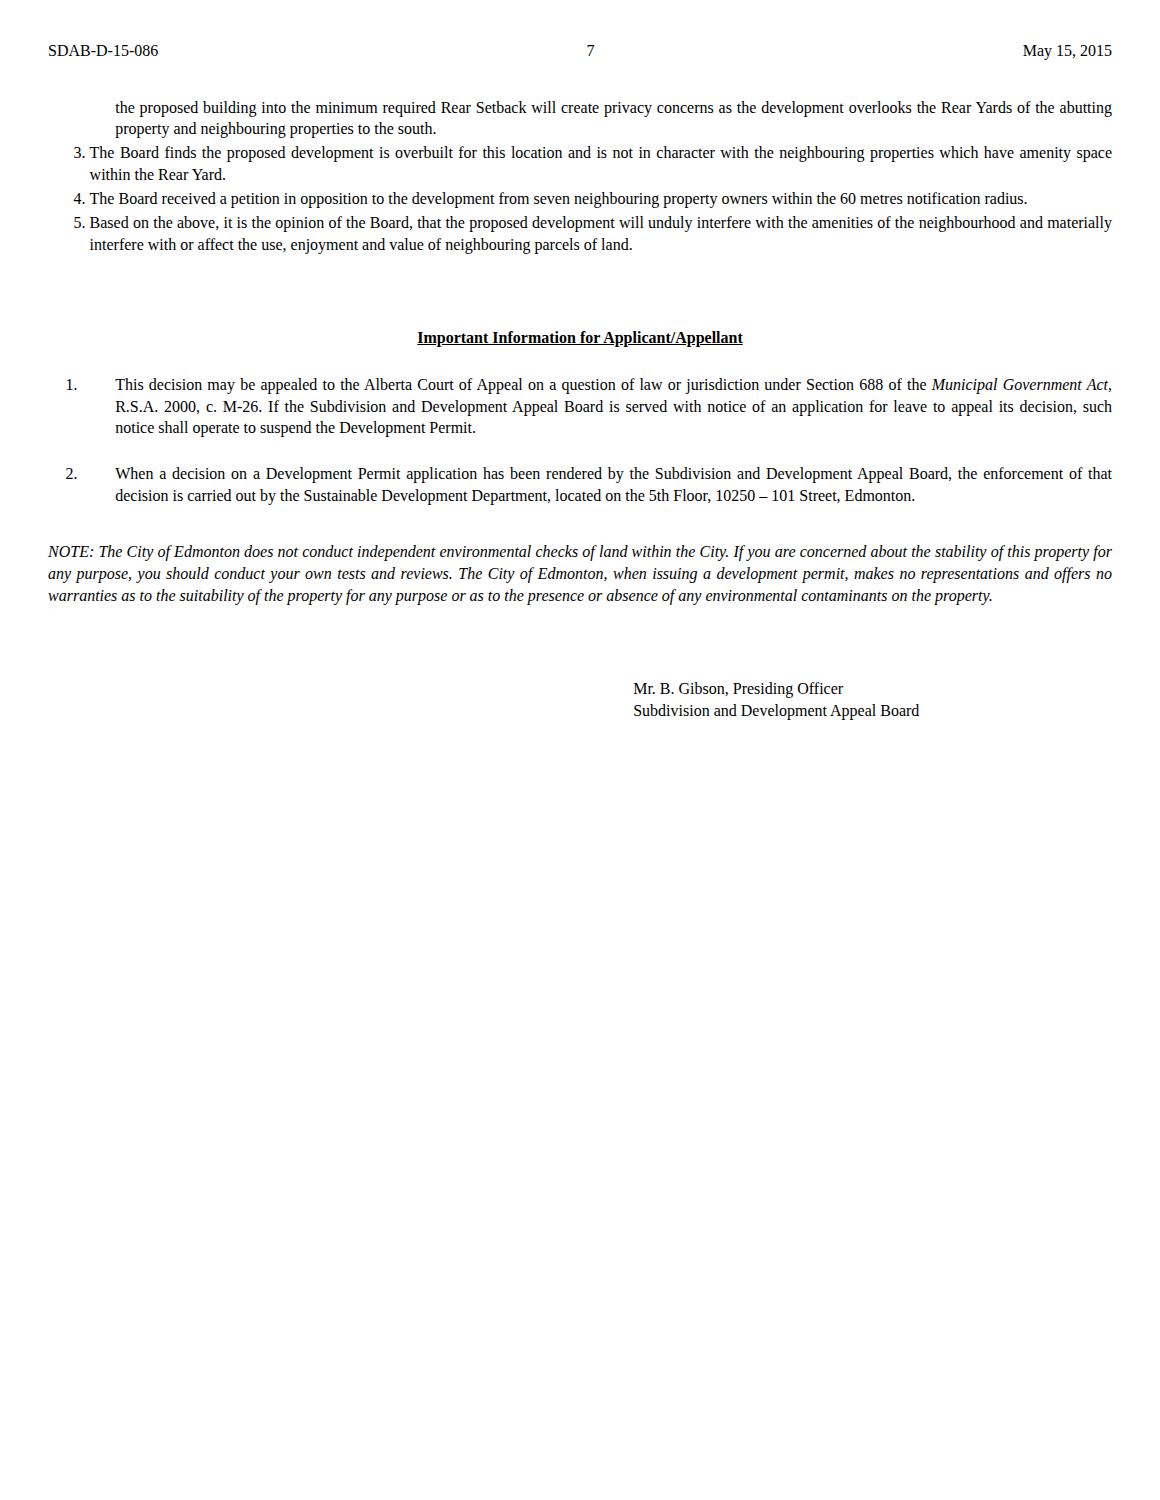SDAB-D-15-086 7 May 15, 2015
the proposed building into the minimum required Rear Setback will create privacy concerns as the development overlooks the Rear Yards of the abutting property and neighbouring properties to the south.
3. The Board finds the proposed development is overbuilt for this location and is not in character with the neighbouring properties which have amenity space within the Rear Yard.
4. The Board received a petition in opposition to the development from seven neighbouring property owners within the 60 metres notification radius.
5. Based on the above, it is the opinion of the Board, that the proposed development will unduly interfere with the amenities of the neighbourhood and materially interfere with or affect the use, enjoyment and value of neighbouring parcels of land.
Important Information for Applicant/Appellant
1. This decision may be appealed to the Alberta Court of Appeal on a question of law or jurisdiction under Section 688 of the Municipal Government Act, R.S.A. 2000, c. M-26. If the Subdivision and Development Appeal Board is served with notice of an application for leave to appeal its decision, such notice shall operate to suspend the Development Permit.
2. When a decision on a Development Permit application has been rendered by the Subdivision and Development Appeal Board, the enforcement of that decision is carried out by the Sustainable Development Department, located on the 5th Floor, 10250 – 101 Street, Edmonton.
NOTE: The City of Edmonton does not conduct independent environmental checks of land within the City. If you are concerned about the stability of this property for any purpose, you should conduct your own tests and reviews. The City of Edmonton, when issuing a development permit, makes no representations and offers no warranties as to the suitability of the property for any purpose or as to the presence or absence of any environmental contaminants on the property.
Mr. B. Gibson, Presiding Officer
Subdivision and Development Appeal Board